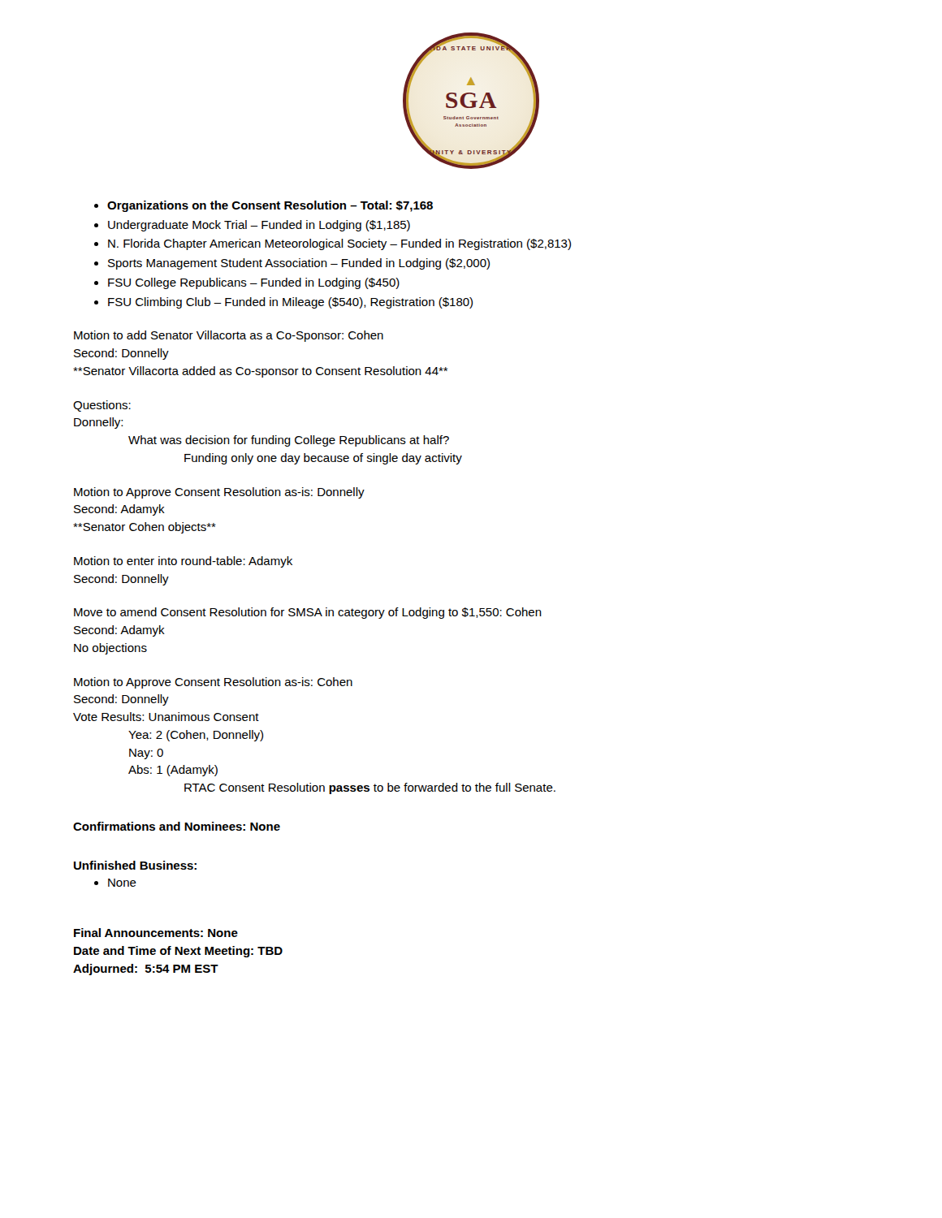Florida State University
▲
SGA
Student Government
Association
Unity & Diversity
Organizations on the Consent Resolution – Total: $7,168
Undergraduate Mock Trial – Funded in Lodging ($1,185)
N. Florida Chapter American Meteorological Society – Funded in Registration ($2,813)
Sports Management Student Association – Funded in Lodging ($2,000)
FSU College Republicans – Funded in Lodging ($450)
FSU Climbing Club – Funded in Mileage ($540), Registration ($180)
Motion to add Senator Villacorta as a Co-Sponsor: Cohen
Second: Donnelly
**Senator Villacorta added as Co-sponsor to Consent Resolution 44**
Questions:
Donnelly:
What was decision for funding College Republicans at half?
Funding only one day because of single day activity
Motion to Approve Consent Resolution as-is: Donnelly
Second: Adamyk
**Senator Cohen objects**
Motion to enter into round-table: Adamyk
Second: Donnelly
Move to amend Consent Resolution for SMSA in category of Lodging to $1,550: Cohen
Second: Adamyk
No objections
Motion to Approve Consent Resolution as-is: Cohen
Second: Donnelly
Vote Results: Unanimous Consent
Yea: 2 (Cohen, Donnelly)
Nay: 0
Abs: 1 (Adamyk)
RTAC Consent Resolution passes to be forwarded to the full Senate.
Confirmations and Nominees: None
Unfinished Business:
None
Final Announcements: None
Date and Time of Next Meeting: TBD
Adjourned: 5:54 PM EST